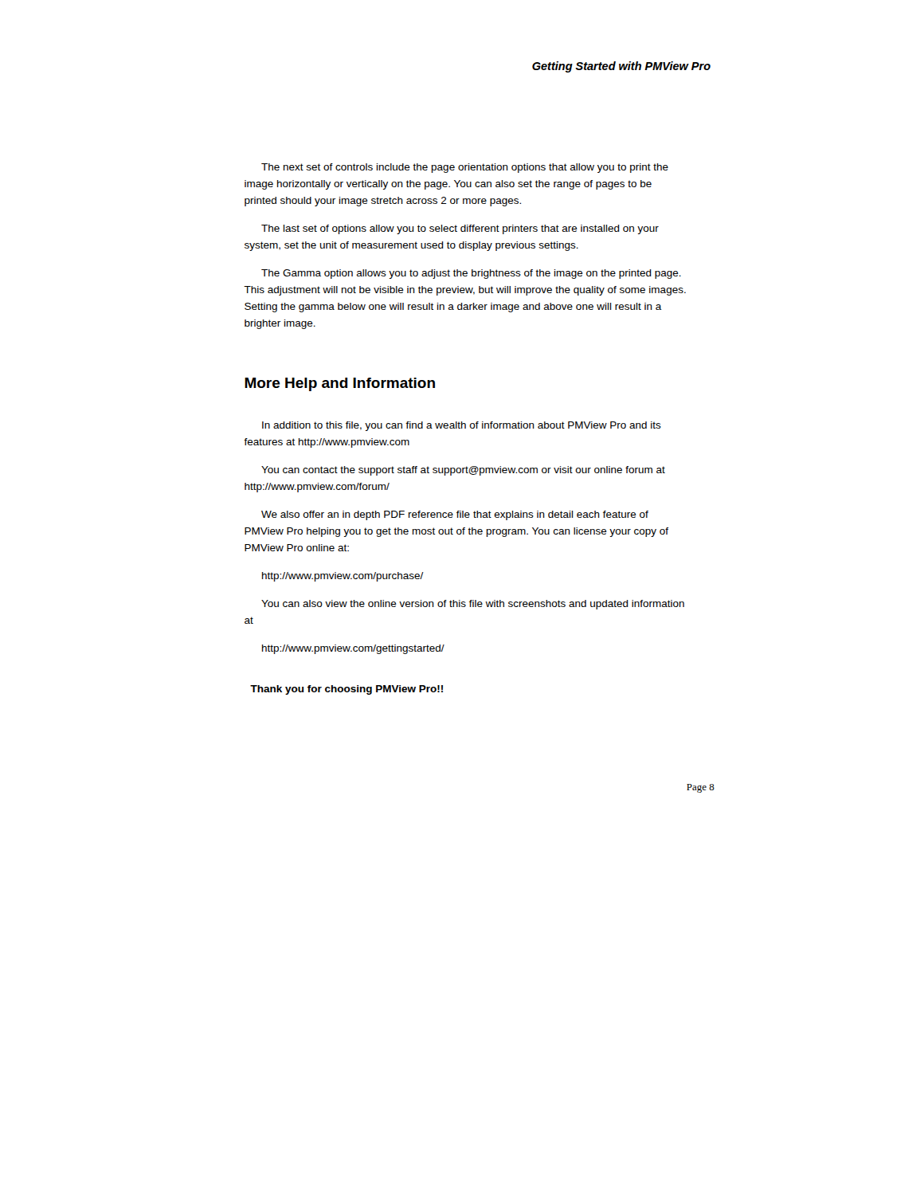Getting Started with PMView Pro
The next set of controls include the page orientation options that allow you to print the image horizontally or vertically on the page. You can also set the range of pages to be printed should your image stretch across 2 or more pages.
The last set of options allow you to select different printers that are installed on your system, set the unit of measurement used to display previous settings.
The Gamma option allows you to adjust the brightness of the image on the printed page. This adjustment will not be visible in the preview, but will improve the quality of some images. Setting the gamma below one will result in a darker image and above one will result in a brighter image.
More Help and Information
In addition to this file, you can find a wealth of information about PMView Pro and its features at http://www.pmview.com
You can contact the support staff at support@pmview.com or visit our online forum at http://www.pmview.com/forum/
We also offer an in depth PDF reference file that explains in detail each feature of PMView Pro helping you to get the most out of the program. You can license your copy of PMView Pro online at:
http://www.pmview.com/purchase/
You can also view the online version of this file with screenshots and updated information at
http://www.pmview.com/gettingstarted/
Thank you for choosing PMView Pro!!
Page 8